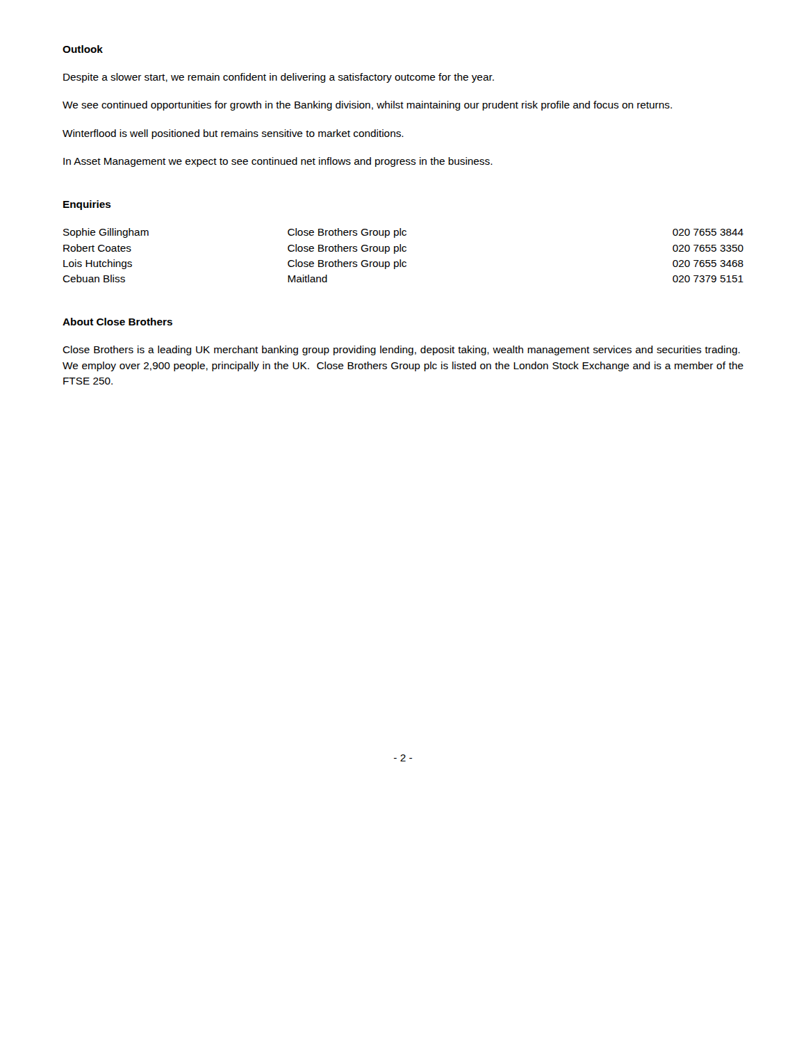Outlook
Despite a slower start, we remain confident in delivering a satisfactory outcome for the year.
We see continued opportunities for growth in the Banking division, whilst maintaining our prudent risk profile and focus on returns.
Winterflood is well positioned but remains sensitive to market conditions.
In Asset Management we expect to see continued net inflows and progress in the business.
Enquiries
| Sophie Gillingham | Close Brothers Group plc | 020 7655 3844 |
| Robert Coates | Close Brothers Group plc | 020 7655 3350 |
| Lois Hutchings | Close Brothers Group plc | 020 7655 3468 |
| Cebuan Bliss | Maitland | 020 7379 5151 |
About Close Brothers
Close Brothers is a leading UK merchant banking group providing lending, deposit taking, wealth management services and securities trading. We employ over 2,900 people, principally in the UK. Close Brothers Group plc is listed on the London Stock Exchange and is a member of the FTSE 250.
- 2 -